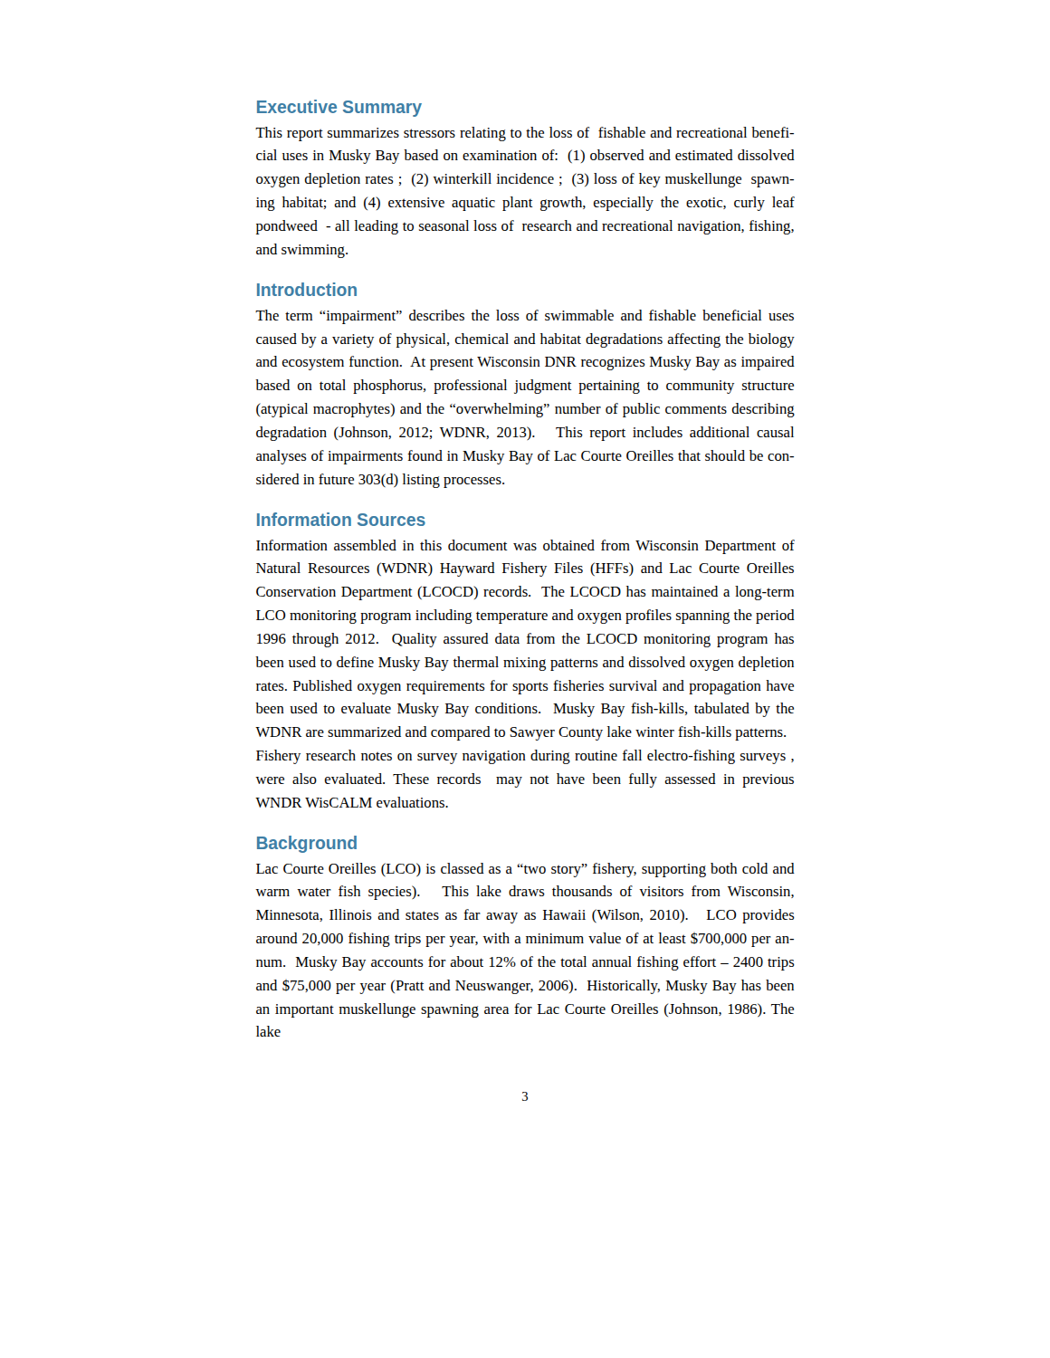Executive Summary
This report summarizes stressors relating to the loss of fishable and recreational beneficial uses in Musky Bay based on examination of: (1) observed and estimated dissolved oxygen depletion rates ; (2) winterkill incidence ; (3) loss of key muskellunge spawning habitat; and (4) extensive aquatic plant growth, especially the exotic, curly leaf pondweed - all leading to seasonal loss of research and recreational navigation, fishing, and swimming.
Introduction
The term “impairment” describes the loss of swimmable and fishable beneficial uses caused by a variety of physical, chemical and habitat degradations affecting the biology and ecosystem function. At present Wisconsin DNR recognizes Musky Bay as impaired based on total phosphorus, professional judgment pertaining to community structure (atypical macrophytes) and the “overwhelming” number of public comments describing degradation (Johnson, 2012; WDNR, 2013). This report includes additional causal analyses of impairments found in Musky Bay of Lac Courte Oreilles that should be considered in future 303(d) listing processes.
Information Sources
Information assembled in this document was obtained from Wisconsin Department of Natural Resources (WDNR) Hayward Fishery Files (HFFs) and Lac Courte Oreilles Conservation Department (LCOCD) records. The LCOCD has maintained a long-term LCO monitoring program including temperature and oxygen profiles spanning the period 1996 through 2012. Quality assured data from the LCOCD monitoring program has been used to define Musky Bay thermal mixing patterns and dissolved oxygen depletion rates. Published oxygen requirements for sports fisheries survival and propagation have been used to evaluate Musky Bay conditions. Musky Bay fish-kills, tabulated by the WDNR are summarized and compared to Sawyer County lake winter fish-kills patterns. Fishery research notes on survey navigation during routine fall electro-fishing surveys , were also evaluated. These records may not have been fully assessed in previous WNDR WisCALM evaluations.
Background
Lac Courte Oreilles (LCO) is classed as a “two story” fishery, supporting both cold and warm water fish species). This lake draws thousands of visitors from Wisconsin, Minnesota, Illinois and states as far away as Hawaii (Wilson, 2010). LCO provides around 20,000 fishing trips per year, with a minimum value of at least $700,000 per annum. Musky Bay accounts for about 12% of the total annual fishing effort – 2400 trips and $75,000 per year (Pratt and Neuswanger, 2006). Historically, Musky Bay has been an important muskellunge spawning area for Lac Courte Oreilles (Johnson, 1986). The lake
3